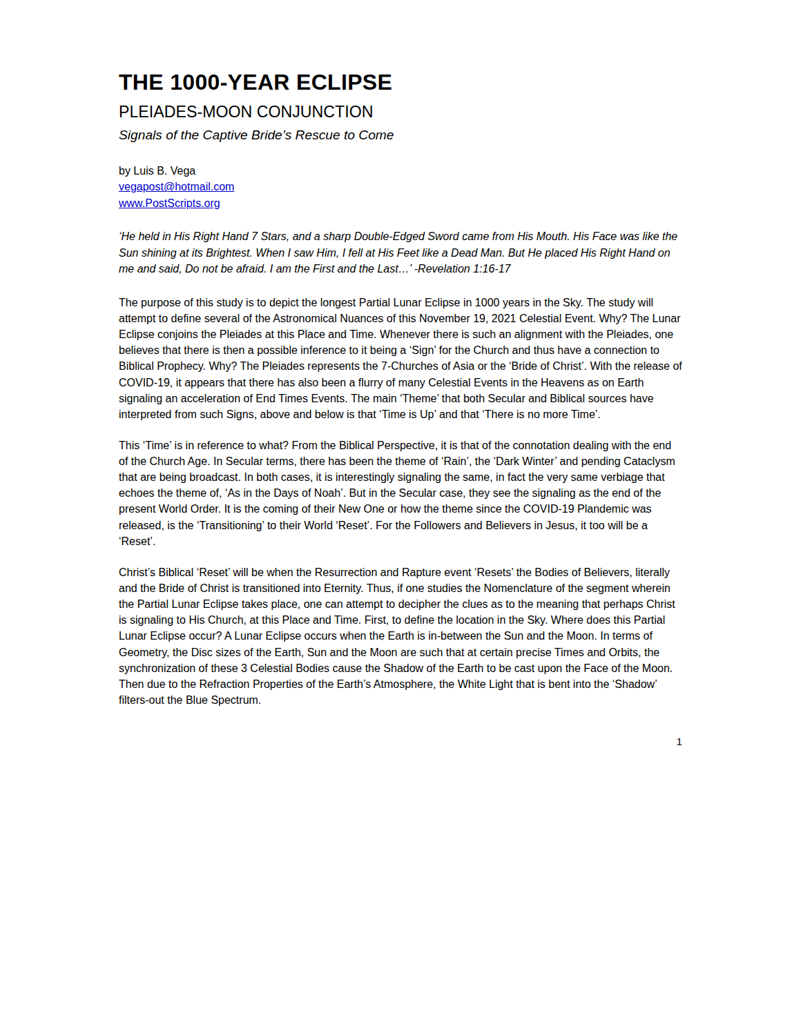THE 1000-YEAR ECLIPSE
PLEIADES-MOON CONJUNCTION
Signals of the Captive Bride’s Rescue to Come
by Luis B. Vega
vegapost@hotmail.com
www.PostScripts.org
‘He held in His Right Hand 7 Stars, and a sharp Double-Edged Sword came from His Mouth. His Face was like the Sun shining at its Brightest. When I saw Him, I fell at His Feet like a Dead Man. But He placed His Right Hand on me and said, Do not be afraid. I am the First and the Last…’ -Revelation 1:16-17
The purpose of this study is to depict the longest Partial Lunar Eclipse in 1000 years in the Sky. The study will attempt to define several of the Astronomical Nuances of this November 19, 2021 Celestial Event. Why? The Lunar Eclipse conjoins the Pleiades at this Place and Time. Whenever there is such an alignment with the Pleiades, one believes that there is then a possible inference to it being a ‘Sign’ for the Church and thus have a connection to Biblical Prophecy. Why? The Pleiades represents the 7-Churches of Asia or the ‘Bride of Christ’. With the release of COVID-19, it appears that there has also been a flurry of many Celestial Events in the Heavens as on Earth signaling an acceleration of End Times Events. The main ‘Theme’ that both Secular and Biblical sources have interpreted from such Signs, above and below is that ‘Time is Up’ and that ‘There is no more Time’.
This ‘Time’ is in reference to what? From the Biblical Perspective, it is that of the connotation dealing with the end of the Church Age. In Secular terms, there has been the theme of ‘Rain’, the ‘Dark Winter’ and pending Cataclysm that are being broadcast. In both cases, it is interestingly signaling the same, in fact the very same verbiage that echoes the theme of, ‘As in the Days of Noah’. But in the Secular case, they see the signaling as the end of the present World Order. It is the coming of their New One or how the theme since the COVID-19 Plandemic was released, is the ‘Transitioning’ to their World ‘Reset’. For the Followers and Believers in Jesus, it too will be a ‘Reset’.
Christ’s Biblical ‘Reset’ will be when the Resurrection and Rapture event ‘Resets’ the Bodies of Believers, literally and the Bride of Christ is transitioned into Eternity. Thus, if one studies the Nomenclature of the segment wherein the Partial Lunar Eclipse takes place, one can attempt to decipher the clues as to the meaning that perhaps Christ is signaling to His Church, at this Place and Time. First, to define the location in the Sky. Where does this Partial Lunar Eclipse occur? A Lunar Eclipse occurs when the Earth is in-between the Sun and the Moon. In terms of Geometry, the Disc sizes of the Earth, Sun and the Moon are such that at certain precise Times and Orbits, the synchronization of these 3 Celestial Bodies cause the Shadow of the Earth to be cast upon the Face of the Moon. Then due to the Refraction Properties of the Earth’s Atmosphere, the White Light that is bent into the ‘Shadow’ filters-out the Blue Spectrum.
1